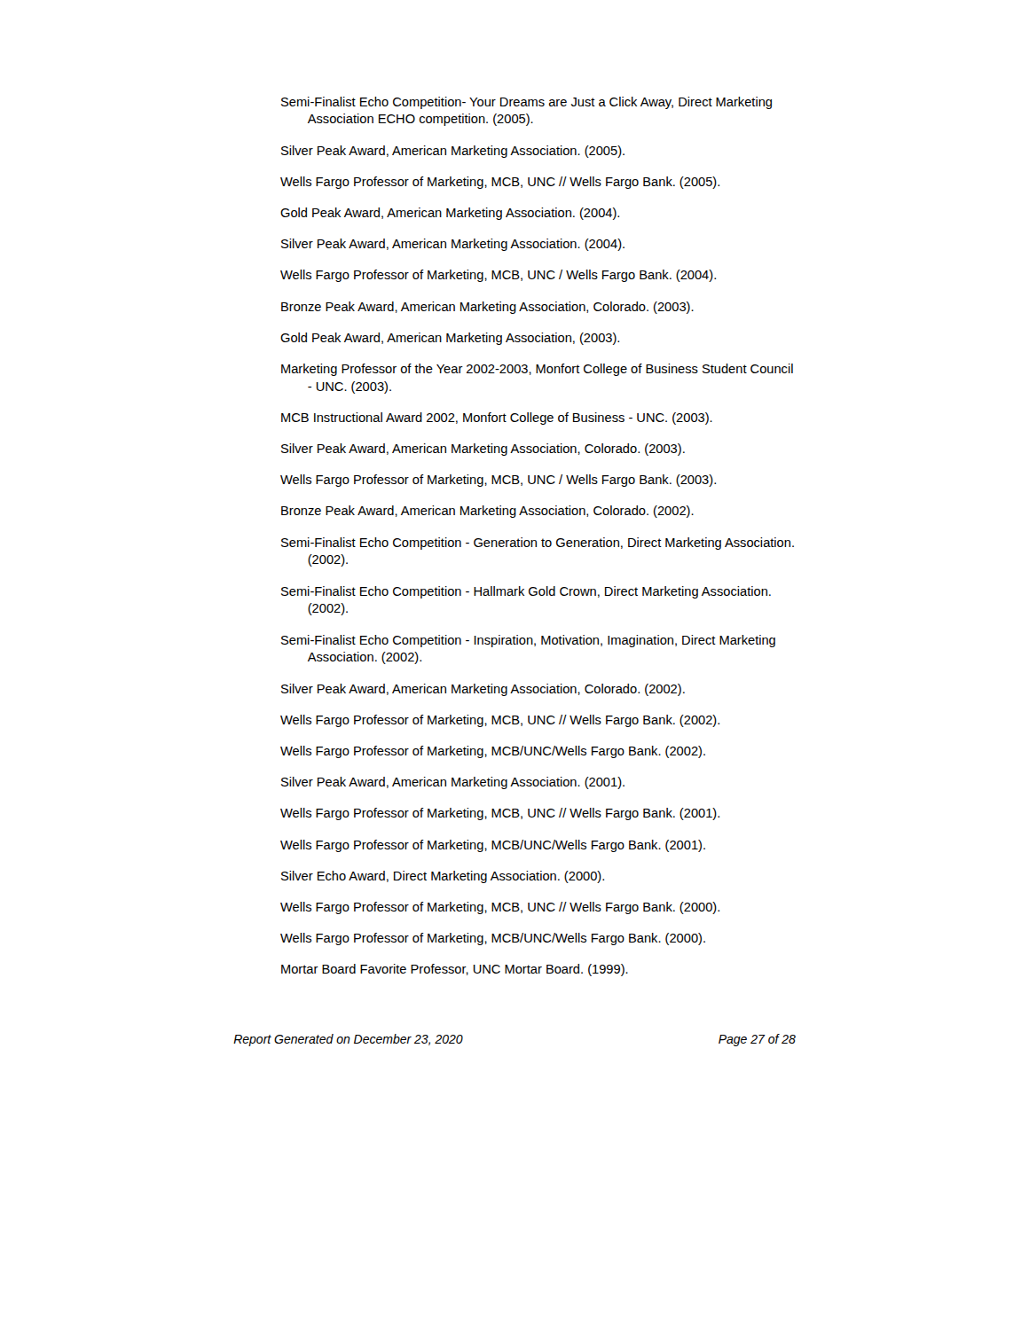Semi-Finalist Echo Competition- Your Dreams are Just a Click Away, Direct Marketing Association ECHO competition. (2005).
Silver Peak Award, American Marketing Association. (2005).
Wells Fargo Professor of Marketing, MCB, UNC // Wells Fargo Bank. (2005).
Gold Peak Award, American Marketing Association. (2004).
Silver Peak Award, American Marketing Association. (2004).
Wells Fargo Professor of Marketing, MCB, UNC / Wells Fargo Bank. (2004).
Bronze Peak Award, American Marketing Association, Colorado. (2003).
Gold Peak Award, American Marketing Association, (2003).
Marketing Professor of the Year 2002-2003, Monfort College of Business Student Council - UNC. (2003).
MCB Instructional Award 2002, Monfort College of Business - UNC. (2003).
Silver Peak Award, American Marketing Association, Colorado. (2003).
Wells Fargo Professor of Marketing, MCB, UNC / Wells Fargo Bank. (2003).
Bronze Peak Award, American Marketing Association, Colorado. (2002).
Semi-Finalist Echo Competition - Generation to Generation, Direct Marketing Association. (2002).
Semi-Finalist Echo Competition - Hallmark Gold Crown, Direct Marketing Association. (2002).
Semi-Finalist Echo Competition - Inspiration, Motivation, Imagination, Direct Marketing Association. (2002).
Silver Peak Award, American Marketing Association, Colorado. (2002).
Wells Fargo Professor of Marketing, MCB, UNC // Wells Fargo Bank. (2002).
Wells Fargo Professor of Marketing, MCB/UNC/Wells Fargo Bank. (2002).
Silver Peak Award, American Marketing Association. (2001).
Wells Fargo Professor of Marketing, MCB, UNC // Wells Fargo Bank. (2001).
Wells Fargo Professor of Marketing, MCB/UNC/Wells Fargo Bank. (2001).
Silver Echo Award, Direct Marketing Association. (2000).
Wells Fargo Professor of Marketing, MCB, UNC // Wells Fargo Bank. (2000).
Wells Fargo Professor of Marketing, MCB/UNC/Wells Fargo Bank. (2000).
Mortar Board Favorite Professor, UNC Mortar Board. (1999).
Report Generated on December 23, 2020 Page 27 of 28